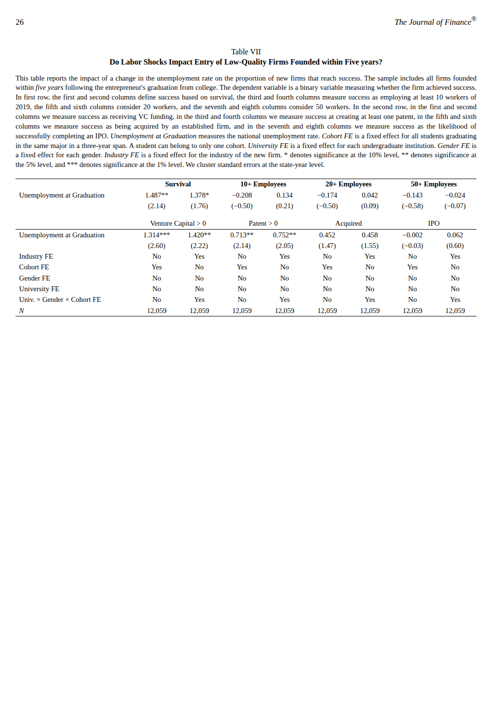26 The Journal of Finance®
Table VII
Do Labor Shocks Impact Entry of Low-Quality Firms Founded within Five years?
This table reports the impact of a change in the unemployment rate on the proportion of new firms that reach success. The sample includes all firms founded within five years following the entrepreneur's graduation from college. The dependent variable is a binary variable measuring whether the firm achieved success. In first row, the first and second columns define success based on survival, the third and fourth columns measure success as employing at least 10 workers of 2019, the fifth and sixth columns consider 20 workers, and the seventh and eighth columns consider 50 workers. In the second row, in the first and second columns we measure success as receiving VC funding, in the third and fourth columns we measure success at creating at least one patent, in the fifth and sixth columns we measure success as being acquired by an established firm, and in the seventh and eighth columns we measure success as the likelihood of successfully completing an IPO. Unemployment at Graduation measures the national unemployment rate. Cohort FE is a fixed effect for all students graduating in the same major in a three-year span. A student can belong to only one cohort. University FE is a fixed effect for each undergraduate institution. Gender FE is a fixed effect for each gender. Industry FE is a fixed effect for the industry of the new firm. * denotes significance at the 10% level, ** denotes significance at the 5% level, and *** denotes significance at the 1% level. We cluster standard errors at the state-year level.
| | Survival | 10+ Employees | 20+ Employees | 50+ Employees |
| --- | --- | --- | --- | --- |
| Unemployment at Graduation | 1.487** | 1.378* | −0.208 | 0.134 | −0.174 | 0.042 | −0.143 | −0.024 |
| | (2.14) | (1.76) | (−0.50) | (0.21) | (−0.50) | (0.09) | (−0.58) | (−0.07) |
| | Venture Capital > 0 | Patent > 0 | Acquired | IPO |
| Unemployment at Graduation | 1.314*** | 1.420** | 0.713** | 0.752** | 0.452 | 0.458 | −0.002 | 0.062 |
| | (2.60) | (2.22) | (2.14) | (2.05) | (1.47) | (1.55) | (−0.03) | (0.60) |
| Industry FE | No | Yes | No | Yes | No | Yes | No | Yes |
| Cohort FE | Yes | No | Yes | No | Yes | No | Yes | No |
| Gender FE | No | No | No | No | No | No | No | No |
| University FE | No | No | No | No | No | No | No | No |
| Univ. × Gender × Cohort FE | No | Yes | No | Yes | No | Yes | No | Yes |
| N | 12,059 | 12,059 | 12,059 | 12,059 | 12,059 | 12,059 | 12,059 | 12,059 |